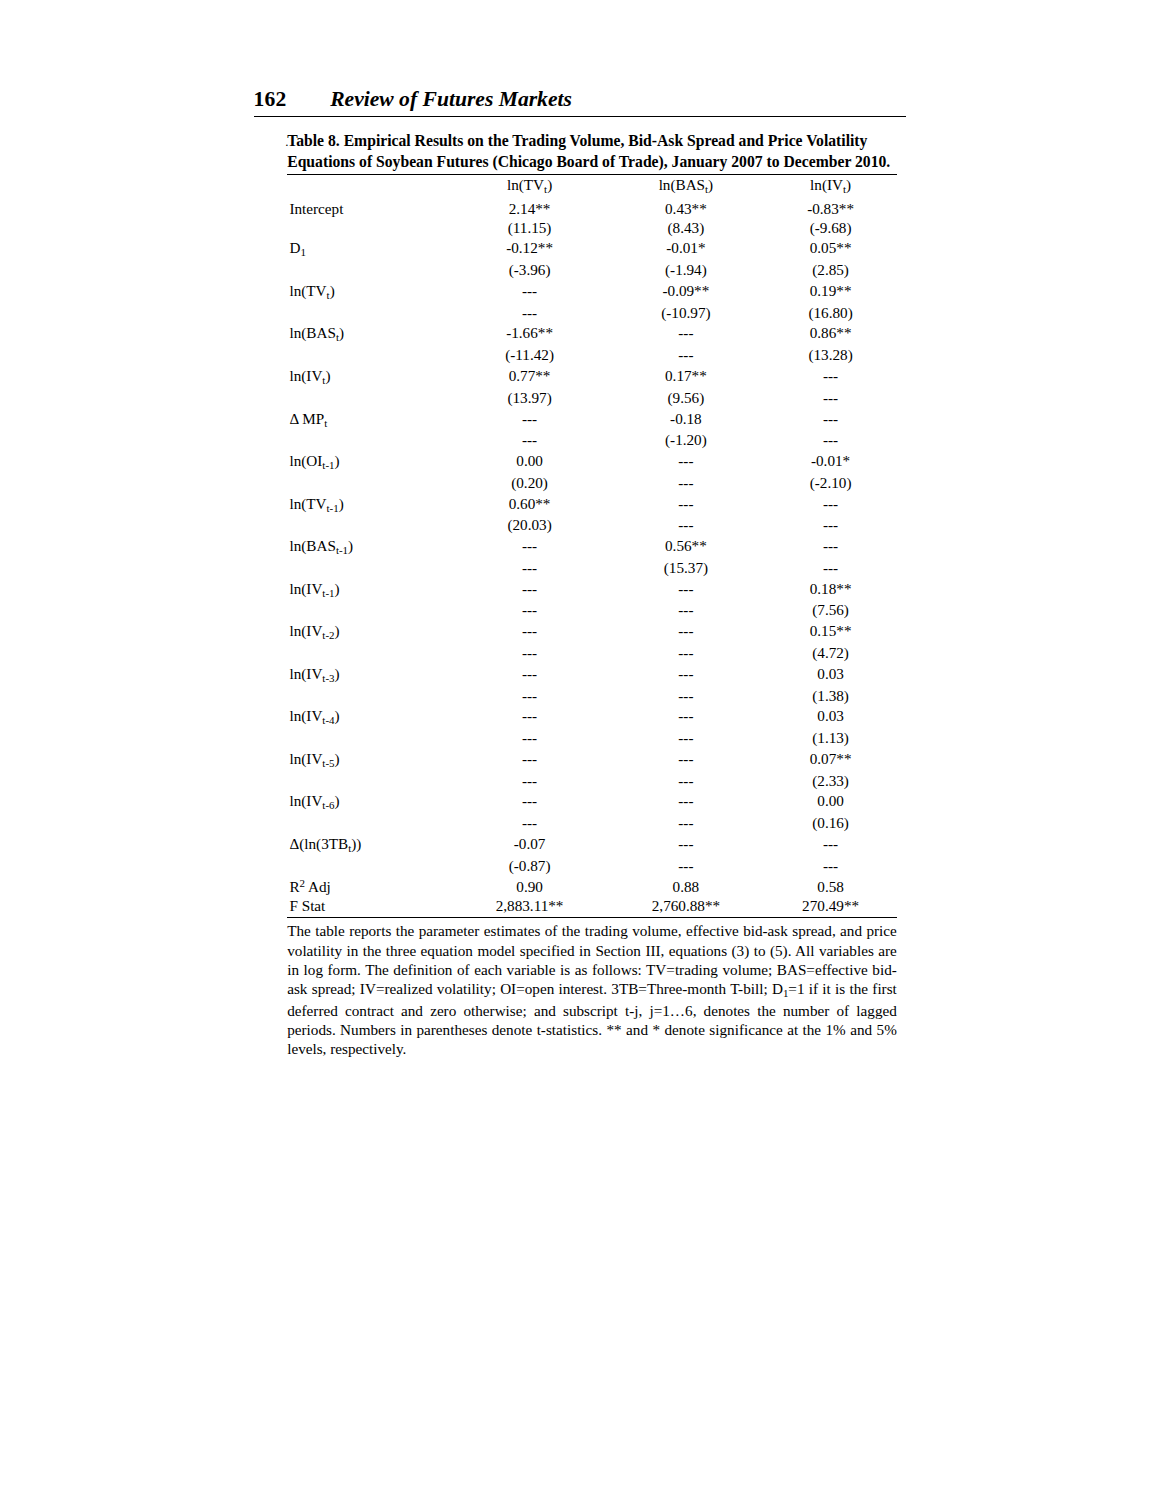162 Review of Futures Markets
.
Table 8. Empirical Results on the Trading Volume, Bid-Ask Spread and Price Volatility Equations of Soybean Futures (Chicago Board of Trade), January 2007 to December 2010.
| | ln(TV t ) | ln(BAS t ) | ln(IV t ) |
| --- | --- | --- | --- |
| Intercept | 2.14** | 0.43** | -0.83** |
| | (11.15) | (8.43) | (-9.68) |
| D 1 | -0.12** | -0.01* | 0.05** |
| | (-3.96) | (-1.94) | (2.85) |
| ln(TV t ) | --- | -0.09** | 0.19** |
| | --- | (-10.97) | (16.80) |
| ln(BAS t ) | -1.66** | --- | 0.86** |
| | (-11.42) | --- | (13.28) |
| ln(IV t ) | 0.77** | 0.17** | --- |
| | (13.97) | (9.56) | --- |
| Δ MP t | --- | -0.18 | --- |
| | --- | (-1.20) | --- |
| ln(OI t-1 ) | 0.00 | --- | -0.01* |
| | (0.20) | --- | (-2.10) |
| ln(TV t-1 ) | 0.60** | --- | --- |
| | (20.03) | --- | --- |
| ln(BAS t-1 ) | --- | 0.56** | --- |
| | --- | (15.37) | --- |
| ln(IV t-1 ) | --- | --- | 0.18** |
| | --- | --- | (7.56) |
| ln(IV t-2 ) | --- | --- | 0.15** |
| | --- | --- | (4.72) |
| ln(IV t-3 ) | --- | --- | 0.03 |
| | --- | --- | (1.38) |
| ln(IV t-4 ) | --- | --- | 0.03 |
| | --- | --- | (1.13) |
| ln(IV t-5 ) | --- | --- | 0.07** |
| | --- | --- | (2.33) |
| ln(IV t-6 ) | --- | --- | 0.00 |
| | --- | --- | (0.16) |
| Δ(ln(3TB t )) | -0.07 | --- | --- |
| | (-0.87) | --- | --- |
| R 2 Adj | 0.90 | 0.88 | 0.58 |
| F Stat | 2,883.11** | 2,760.88** | 270.49** |
The table reports the parameter estimates of the trading volume, effective bid-ask spread, and price volatility in the three equation model specified in Section III, equations (3) to (5). All variables are in log form. The definition of each variable is as follows: TV=trading volume; BAS=effective bid-ask spread; IV=realized volatility; OI=open interest. 3TB=Three-month T-bill; D1=1 if it is the first deferred contract and zero otherwise; and subscript t-j, j=1…6, denotes the number of lagged periods. Numbers in parentheses denote t-statistics. ** and * denote significance at the 1% and 5% levels, respectively.